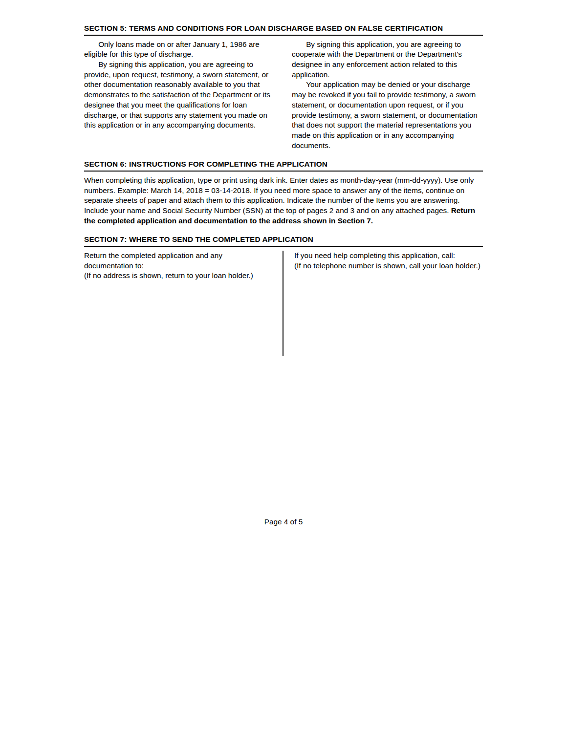Section 5: Terms and Conditions for Loan Discharge Based on False Certification
Only loans made on or after January 1, 1986 are eligible for this type of discharge.
By signing this application, you are agreeing to provide, upon request, testimony, a sworn statement, or other documentation reasonably available to you that demonstrates to the satisfaction of the Department or its designee that you meet the qualifications for loan discharge, or that supports any statement you made on this application or in any accompanying documents.
By signing this application, you are agreeing to cooperate with the Department or the Department's designee in any enforcement action related to this application.
Your application may be denied or your discharge may be revoked if you fail to provide testimony, a sworn statement, or documentation upon request, or if you provide testimony, a sworn statement, or documentation that does not support the material representations you made on this application or in any accompanying documents.
Section 6: Instructions for Completing the Application
When completing this application, type or print using dark ink. Enter dates as month-day-year (mm-dd-yyyy). Use only numbers. Example: March 14, 2018 = 03-14-2018. If you need more space to answer any of the items, continue on separate sheets of paper and attach them to this application. Indicate the number of the Items you are answering. Include your name and Social Security Number (SSN) at the top of pages 2 and 3 and on any attached pages. Return the completed application and documentation to the address shown in Section 7.
Section 7: Where to Send the Completed Application
Return the completed application and any documentation to:
(If no address is shown, return to your loan holder.)
If you need help completing this application, call:
(If no telephone number is shown, call your loan holder.)
Page 4 of 5